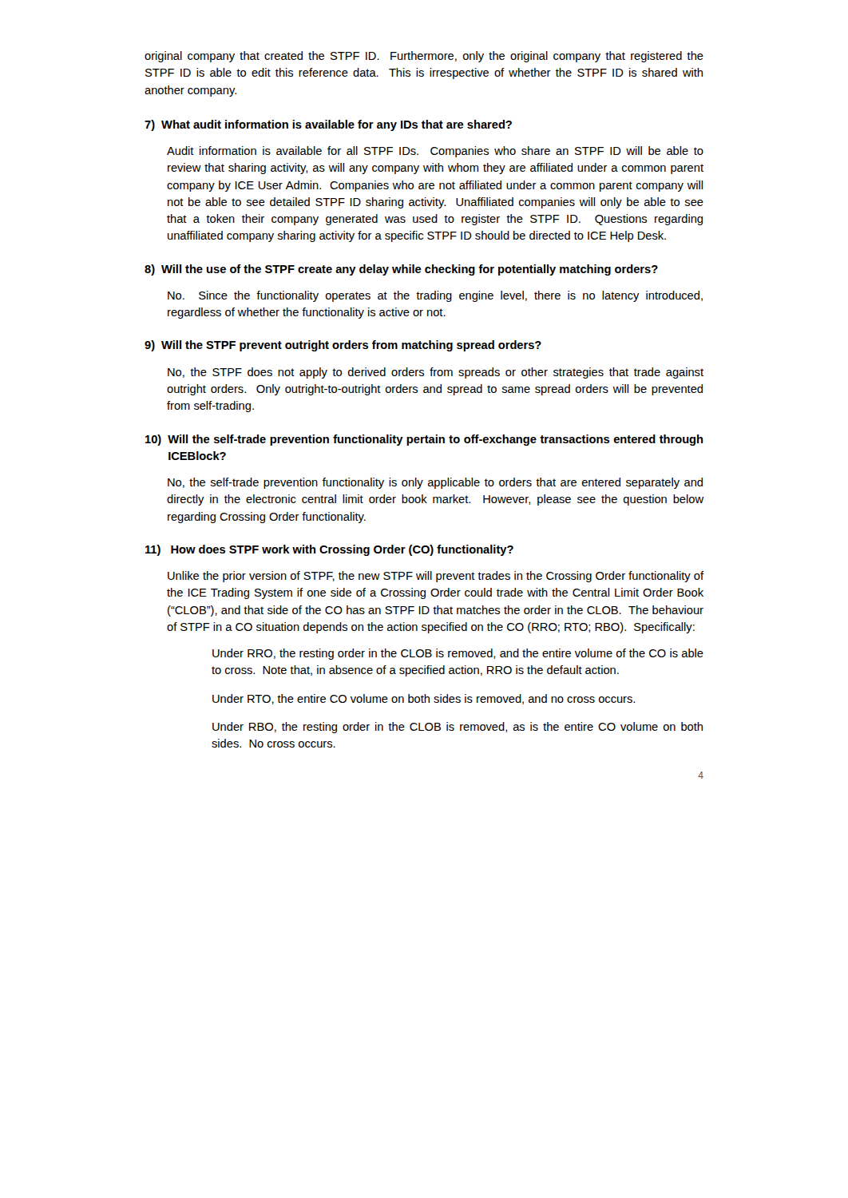original company that created the STPF ID. Furthermore, only the original company that registered the STPF ID is able to edit this reference data. This is irrespective of whether the STPF ID is shared with another company.
7) What audit information is available for any IDs that are shared?
Audit information is available for all STPF IDs. Companies who share an STPF ID will be able to review that sharing activity, as will any company with whom they are affiliated under a common parent company by ICE User Admin. Companies who are not affiliated under a common parent company will not be able to see detailed STPF ID sharing activity. Unaffiliated companies will only be able to see that a token their company generated was used to register the STPF ID. Questions regarding unaffiliated company sharing activity for a specific STPF ID should be directed to ICE Help Desk.
8) Will the use of the STPF create any delay while checking for potentially matching orders?
No. Since the functionality operates at the trading engine level, there is no latency introduced, regardless of whether the functionality is active or not.
9) Will the STPF prevent outright orders from matching spread orders?
No, the STPF does not apply to derived orders from spreads or other strategies that trade against outright orders. Only outright-to-outright orders and spread to same spread orders will be prevented from self-trading.
10) Will the self-trade prevention functionality pertain to off-exchange transactions entered through ICEBlock?
No, the self-trade prevention functionality is only applicable to orders that are entered separately and directly in the electronic central limit order book market. However, please see the question below regarding Crossing Order functionality.
11) How does STPF work with Crossing Order (CO) functionality?
Unlike the prior version of STPF, the new STPF will prevent trades in the Crossing Order functionality of the ICE Trading System if one side of a Crossing Order could trade with the Central Limit Order Book (“CLOB”), and that side of the CO has an STPF ID that matches the order in the CLOB. The behaviour of STPF in a CO situation depends on the action specified on the CO (RRO; RTO; RBO). Specifically:
Under RRO, the resting order in the CLOB is removed, and the entire volume of the CO is able to cross. Note that, in absence of a specified action, RRO is the default action.
Under RTO, the entire CO volume on both sides is removed, and no cross occurs.
Under RBO, the resting order in the CLOB is removed, as is the entire CO volume on both sides. No cross occurs.
4